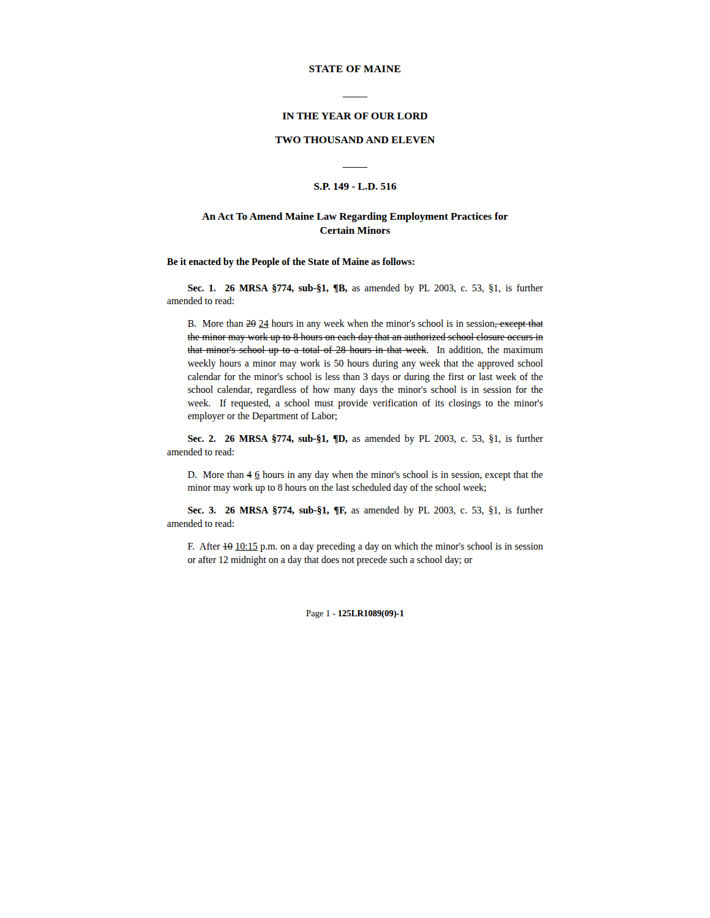STATE OF MAINE
_____
IN THE YEAR OF OUR LORD
TWO THOUSAND AND ELEVEN
_____
S.P. 149 - L.D. 516
An Act To Amend Maine Law Regarding Employment Practices for Certain Minors
Be it enacted by the People of the State of Maine as follows:
Sec. 1. 26 MRSA §774, sub-§1, ¶B, as amended by PL 2003, c. 53, §1, is further amended to read:
B. More than 20 24 hours in any week when the minor's school is in session, except that the minor may work up to 8 hours on each day that an authorized school closure occurs in that minor's school up to a total of 28 hours in that week. In addition, the maximum weekly hours a minor may work is 50 hours during any week that the approved school calendar for the minor's school is less than 3 days or during the first or last week of the school calendar, regardless of how many days the minor's school is in session for the week. If requested, a school must provide verification of its closings to the minor's employer or the Department of Labor;
Sec. 2. 26 MRSA §774, sub-§1, ¶D, as amended by PL 2003, c. 53, §1, is further amended to read:
D. More than 4 6 hours in any day when the minor's school is in session, except that the minor may work up to 8 hours on the last scheduled day of the school week;
Sec. 3. 26 MRSA §774, sub-§1, ¶F, as amended by PL 2003, c. 53, §1, is further amended to read:
F. After 10 10:15 p.m. on a day preceding a day on which the minor's school is in session or after 12 midnight on a day that does not precede such a school day; or
Page 1 - 125LR1089(09)-1